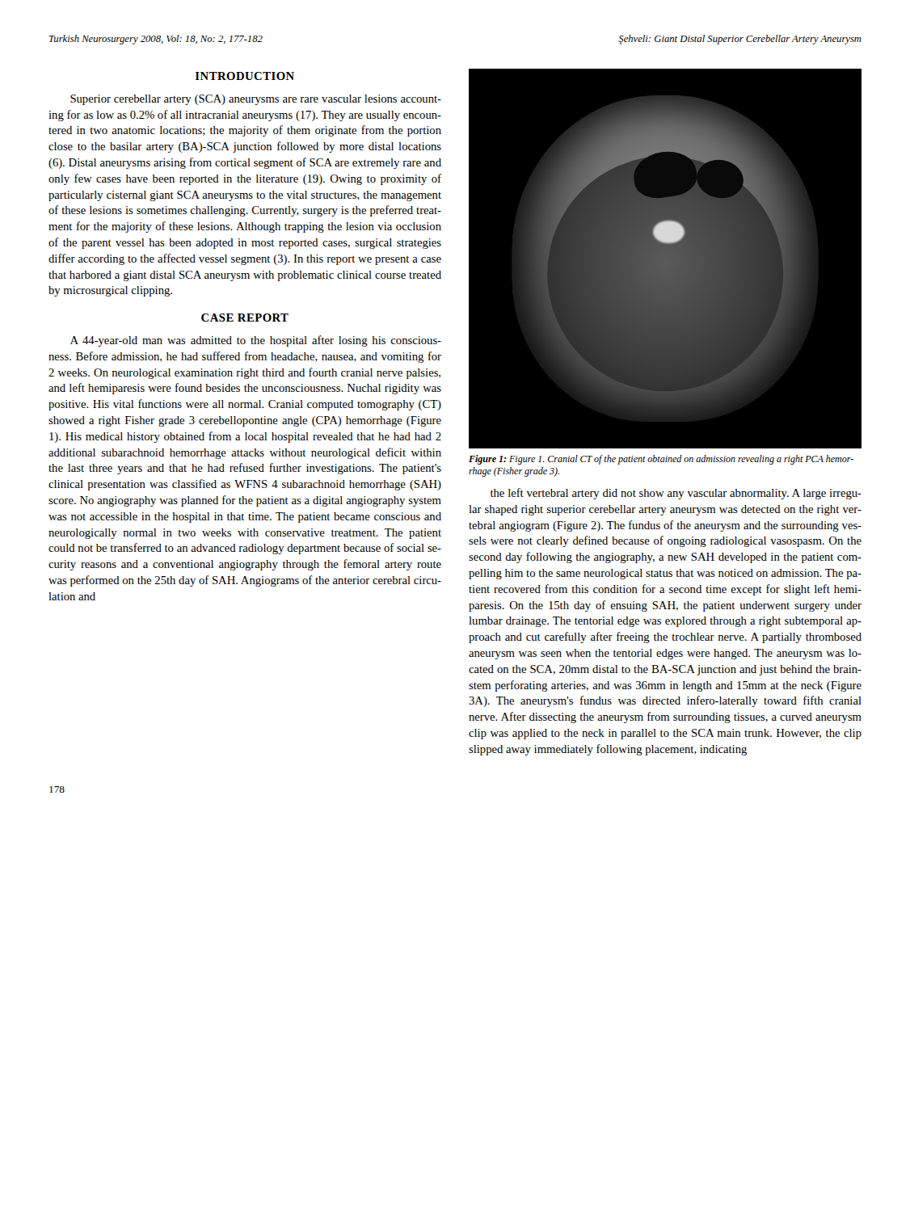Turkish Neurosurgery 2008, Vol: 18, No: 2, 177-182 Şehveli: Giant Distal Superior Cerebellar Artery Aneurysm
INTRODUCTION
Superior cerebellar artery (SCA) aneurysms are rare vascular lesions accounting for as low as 0.2% of all intracranial aneurysms (17). They are usually encountered in two anatomic locations; the majority of them originate from the portion close to the basilar artery (BA)-SCA junction followed by more distal locations (6). Distal aneurysms arising from cortical segment of SCA are extremely rare and only few cases have been reported in the literature (19). Owing to proximity of particularly cisternal giant SCA aneurysms to the vital structures, the management of these lesions is sometimes challenging. Currently, surgery is the preferred treatment for the majority of these lesions. Although trapping the lesion via occlusion of the parent vessel has been adopted in most reported cases, surgical strategies differ according to the affected vessel segment (3). In this report we present a case that harbored a giant distal SCA aneurysm with problematic clinical course treated by microsurgical clipping.
CASE REPORT
A 44-year-old man was admitted to the hospital after losing his consciousness. Before admission, he had suffered from headache, nausea, and vomiting for 2 weeks. On neurological examination right third and fourth cranial nerve palsies, and left hemiparesis were found besides the unconsciousness. Nuchal rigidity was positive. His vital functions were all normal. Cranial computed tomography (CT) showed a right Fisher grade 3 cerebellopontine angle (CPA) hemorrhage (Figure 1). His medical history obtained from a local hospital revealed that he had had 2 additional subarachnoid hemorrhage attacks without neurological deficit within the last three years and that he had refused further investigations. The patient's clinical presentation was classified as WFNS 4 subarachnoid hemorrhage (SAH) score. No angiography was planned for the patient as a digital angiography system was not accessible in the hospital in that time. The patient became conscious and neurologically normal in two weeks with conservative treatment. The patient could not be transferred to an advanced radiology department because of social security reasons and a conventional angiography through the femoral artery route was performed on the 25th day of SAH. Angiograms of the anterior cerebral circulation and
Figure 1: Figure 1. Cranial CT of the patient obtained on admission revealing a right PCA hemorrhage (Fisher grade 3).
the left vertebral artery did not show any vascular abnormality. A large irregular shaped right superior cerebellar artery aneurysm was detected on the right vertebral angiogram (Figure 2). The fundus of the aneurysm and the surrounding vessels were not clearly defined because of ongoing radiological vasospasm. On the second day following the angiography, a new SAH developed in the patient compelling him to the same neurological status that was noticed on admission. The patient recovered from this condition for a second time except for slight left hemiparesis. On the 15th day of ensuing SAH, the patient underwent surgery under lumbar drainage. The tentorial edge was explored through a right subtemporal approach and cut carefully after freeing the trochlear nerve. A partially thrombosed aneurysm was seen when the tentorial edges were hanged. The aneurysm was located on the SCA, 20mm distal to the BA-SCA junction and just behind the brainstem perforating arteries, and was 36mm in length and 15mm at the neck (Figure 3A). The aneurysm's fundus was directed infero-laterally toward fifth cranial nerve. After dissecting the aneurysm from surrounding tissues, a curved aneurysm clip was applied to the neck in parallel to the SCA main trunk. However, the clip slipped away immediately following placement, indicating
178